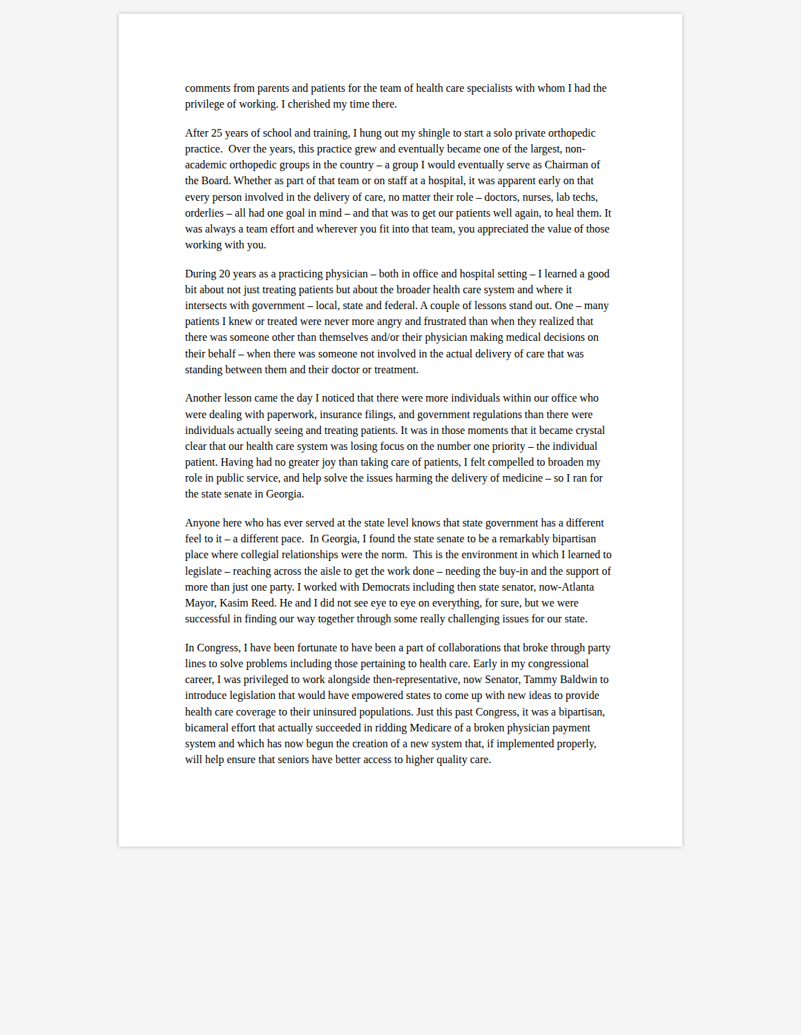comments from parents and patients for the team of health care specialists with whom I had the privilege of working. I cherished my time there.
After 25 years of school and training, I hung out my shingle to start a solo private orthopedic practice. Over the years, this practice grew and eventually became one of the largest, non-academic orthopedic groups in the country – a group I would eventually serve as Chairman of the Board. Whether as part of that team or on staff at a hospital, it was apparent early on that every person involved in the delivery of care, no matter their role – doctors, nurses, lab techs, orderlies – all had one goal in mind – and that was to get our patients well again, to heal them. It was always a team effort and wherever you fit into that team, you appreciated the value of those working with you.
During 20 years as a practicing physician – both in office and hospital setting – I learned a good bit about not just treating patients but about the broader health care system and where it intersects with government – local, state and federal. A couple of lessons stand out. One – many patients I knew or treated were never more angry and frustrated than when they realized that there was someone other than themselves and/or their physician making medical decisions on their behalf – when there was someone not involved in the actual delivery of care that was standing between them and their doctor or treatment.
Another lesson came the day I noticed that there were more individuals within our office who were dealing with paperwork, insurance filings, and government regulations than there were individuals actually seeing and treating patients. It was in those moments that it became crystal clear that our health care system was losing focus on the number one priority – the individual patient. Having had no greater joy than taking care of patients, I felt compelled to broaden my role in public service, and help solve the issues harming the delivery of medicine – so I ran for the state senate in Georgia.
Anyone here who has ever served at the state level knows that state government has a different feel to it – a different pace. In Georgia, I found the state senate to be a remarkably bipartisan place where collegial relationships were the norm. This is the environment in which I learned to legislate – reaching across the aisle to get the work done – needing the buy-in and the support of more than just one party. I worked with Democrats including then state senator, now-Atlanta Mayor, Kasim Reed. He and I did not see eye to eye on everything, for sure, but we were successful in finding our way together through some really challenging issues for our state.
In Congress, I have been fortunate to have been a part of collaborations that broke through party lines to solve problems including those pertaining to health care. Early in my congressional career, I was privileged to work alongside then-representative, now Senator, Tammy Baldwin to introduce legislation that would have empowered states to come up with new ideas to provide health care coverage to their uninsured populations. Just this past Congress, it was a bipartisan, bicameral effort that actually succeeded in ridding Medicare of a broken physician payment system and which has now begun the creation of a new system that, if implemented properly, will help ensure that seniors have better access to higher quality care.